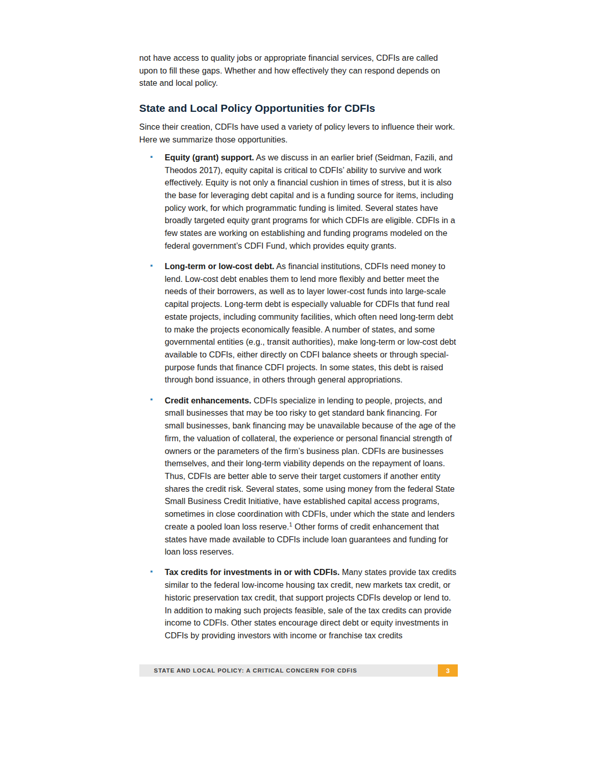not have access to quality jobs or appropriate financial services, CDFIs are called upon to fill these gaps. Whether and how effectively they can respond depends on state and local policy.
State and Local Policy Opportunities for CDFIs
Since their creation, CDFIs have used a variety of policy levers to influence their work. Here we summarize those opportunities.
Equity (grant) support. As we discuss in an earlier brief (Seidman, Fazili, and Theodos 2017), equity capital is critical to CDFIs’ ability to survive and work effectively. Equity is not only a financial cushion in times of stress, but it is also the base for leveraging debt capital and is a funding source for items, including policy work, for which programmatic funding is limited. Several states have broadly targeted equity grant programs for which CDFIs are eligible. CDFIs in a few states are working on establishing and funding programs modeled on the federal government’s CDFI Fund, which provides equity grants.
Long-term or low-cost debt. As financial institutions, CDFIs need money to lend. Low-cost debt enables them to lend more flexibly and better meet the needs of their borrowers, as well as to layer lower-cost funds into large-scale capital projects. Long-term debt is especially valuable for CDFIs that fund real estate projects, including community facilities, which often need long-term debt to make the projects economically feasible. A number of states, and some governmental entities (e.g., transit authorities), make long-term or low-cost debt available to CDFIs, either directly on CDFI balance sheets or through special-purpose funds that finance CDFI projects. In some states, this debt is raised through bond issuance, in others through general appropriations.
Credit enhancements. CDFIs specialize in lending to people, projects, and small businesses that may be too risky to get standard bank financing. For small businesses, bank financing may be unavailable because of the age of the firm, the valuation of collateral, the experience or personal financial strength of owners or the parameters of the firm’s business plan. CDFIs are businesses themselves, and their long-term viability depends on the repayment of loans. Thus, CDFIs are better able to serve their target customers if another entity shares the credit risk. Several states, some using money from the federal State Small Business Credit Initiative, have established capital access programs, sometimes in close coordination with CDFIs, under which the state and lenders create a pooled loan loss reserve.1 Other forms of credit enhancement that states have made available to CDFIs include loan guarantees and funding for loan loss reserves.
Tax credits for investments in or with CDFIs. Many states provide tax credits similar to the federal low-income housing tax credit, new markets tax credit, or historic preservation tax credit, that support projects CDFIs develop or lend to. In addition to making such projects feasible, sale of the tax credits can provide income to CDFIs. Other states encourage direct debt or equity investments in CDFIs by providing investors with income or franchise tax credits
State and Local Policy: A Critical Concern for CDFIs
3